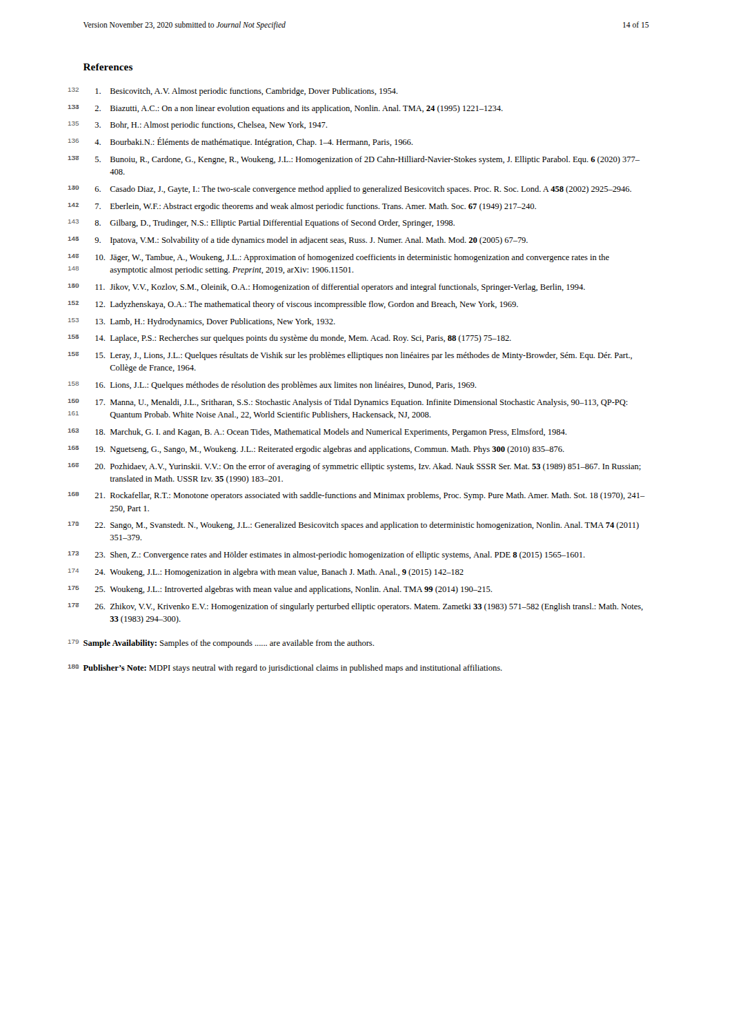Version November 23, 2020 submitted to Journal Not Specified
14 of 15
131 References
132 Besicovitch, A.V. Almost periodic functions, Cambridge, Dover Publications, 1954.
133 Biazutti, A.C.: On a non linear evolution equations and its application, Nonlin. Anal. TMA, 24 (1995) 1341221–1234.
135 Bohr, H.: Almost periodic functions, Chelsea, New York, 1947.
136 Bourbaki.N.: Éléments de mathématique. Intégration, Chap. 1–4. Hermann, Paris, 1966.
137 Bunoiu, R., Cardone, G., Kengne, R., Woukeng, J.L.: Homogenization of 2D Cahn-Hilliard-Navier-Stokes 138system, J. Elliptic Parabol. Equ. 6 (2020) 377–408.
139 Casado Diaz, J., Gayte, I.: The two-scale convergence method applied to generalized Besicovitch spaces. 140 Proc. R. Soc. Lond. A 458 (2002) 2925–2946.
141 Eberlein, W.F.: Abstract ergodic theorems and weak almost periodic functions. Trans. Amer. Math. Soc. 67 142(1949) 217–240.
143 Gilbarg, D., Trudinger, N.S.: Elliptic Partial Differential Equations of Second Order, Springer, 1998.
144 Ipatova, V.M.: Solvability of a tide dynamics model in adjacent seas, Russ. J. Numer. Anal. Math. Mod. 20 145(2005) 67–79.
146 Jäger, W., Tambue, A., Woukeng, J.L.: Approximation of homogenized coefficients in deterministic 147homogenization and convergence rates in the asymptotic almost periodic setting. Preprint, 2019, arXiv: 1481906.11501.
149 Jikov, V.V., Kozlov, S.M., Oleinik, O.A.: Homogenization of differential operators and integral functionals, 150 Springer-Verlag, Berlin, 1994.
151 Ladyzhenskaya, O.A.: The mathematical theory of viscous incompressible flow, Gordon and Breach, New 152 York, 1969.
153 Lamb, H.: Hydrodynamics, Dover Publications, New York, 1932.
154 Laplace, P.S.: Recherches sur quelques points du système du monde, Mem. Acad. Roy. Sci, Paris, 88 (1775) 15575–182.
156 Leray, J., Lions, J.L.: Quelques résultats de Vishik sur les problèmes elliptiques non linéaires par les méthodes 157de Minty-Browder, Sém. Equ. Dér. Part., Collège de France, 1964.
158 Lions, J.L.: Quelques méthodes de résolution des problèmes aux limites non linéaires, Dunod, Paris, 1969.
159 Manna, U., Menaldi, J.L., Sritharan, S.S.: Stochastic Analysis of Tidal Dynamics Equation. Infinite 160 Dimensional Stochastic Analysis, 90–113, QP-PQ: Quantum Probab. White Noise Anal., 22, World Scientific 161 Publishers, Hackensack, NJ, 2008.
162 Marchuk, G. I. and Kagan, B. A.: Ocean Tides, Mathematical Models and Numerical Experiments, Pergamon 163 Press, Elmsford, 1984.
164 Nguetseng, G., Sango, M., Woukeng. J.L.: Reiterated ergodic algebras and applications, Commun. Math. 165 Phys 300 (2010) 835–876.
166 Pozhidaev, A.V., Yurinskii. V.V.: On the error of averaging of symmetric elliptic systems, Izv. Akad. Nauk 167 SSSR Ser. Mat. 53 (1989) 851–867. In Russian; translated in Math. USSR Izv. 35 (1990) 183–201.
168 Rockafellar, R.T.: Monotone operators associated with saddle-functions and Minimax problems, Proc. Symp. 169 Pure Math. Amer. Math. Sot. 18 (1970), 241–250, Part 1.
170 Sango, M., Svanstedt. N., Woukeng, J.L.: Generalized Besicovitch spaces and application to deterministic 171homogenization, Nonlin. Anal. TMA 74 (2011) 351–379.
172 Shen, Z.: Convergence rates and Hölder estimates in almost-periodic homogenization of elliptic systems, 173 Anal. PDE 8 (2015) 1565–1601.
174 Woukeng, J.L.: Homogenization in algebra with mean value, Banach J. Math. Anal., 9 (2015) 142–182
175 Woukeng, J.L.: Introverted algebras with mean value and applications, Nonlin. Anal. TMA 99 (2014) 176190–215.
177 Zhikov, V.V., Krivenko E.V.: Homogenization of singularly perturbed elliptic operators. Matem. Zametki 33 178(1983) 571–582 (English transl.: Math. Notes, 33 (1983) 294–300).
179 Sample Availability: Samples of the compounds ...... are available from the authors.
180 Publisher’s Note: MDPI stays neutral with regard to jurisdictional claims in published maps and institutional 181affiliations.